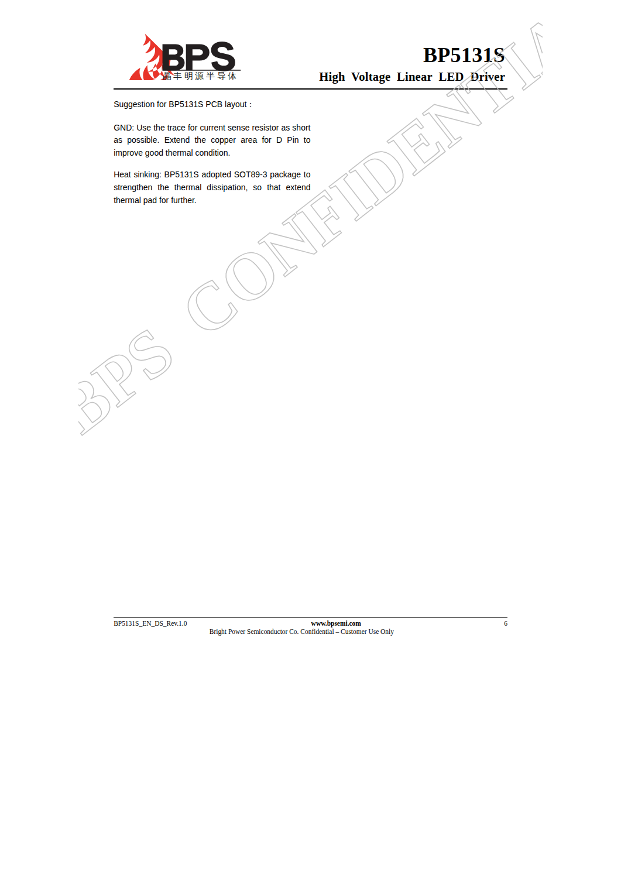BPS CONFIDENTIAL
BP5131S
High Voltage Linear LED Driver
Suggestion for BP5131S PCB layout：
GND: Use the trace for current sense resistor as short as possible. Extend the copper area for D Pin to improve good thermal condition.
Heat sinking: BP5131S adopted SOT89-3 package to strengthen the thermal dissipation, so that extend thermal pad for further.
BP5131S_EN_DS_Rev.1.0
www.bpsemi.com
6
Bright Power Semiconductor Co. Confidential – Customer Use Only